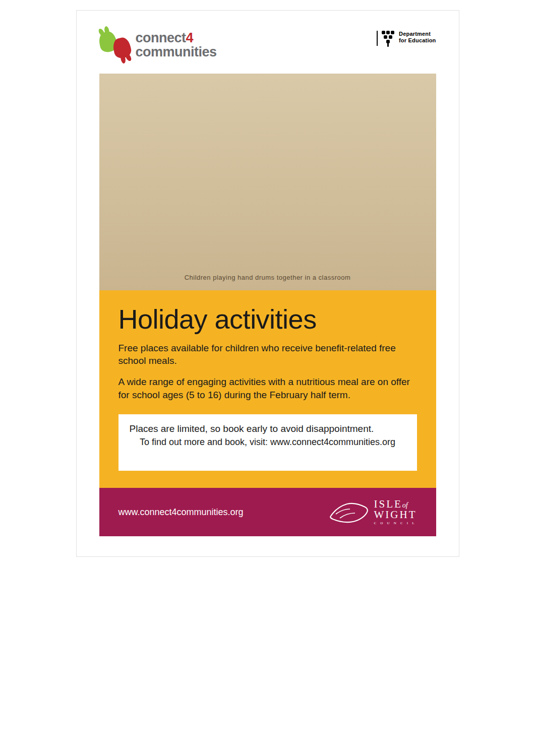connect4
communities
Department
for Education
Children playing hand drums together in a classroom
Holiday activities
Free places available for children who receive benefit-related free school meals.
A wide range of engaging activities with a nutritious meal are on offer for school ages (5 to 16) during the February half term.
Places are limited, so book early to avoid disappointment.
To find out more and book, visit: www.connect4communities.org
www.connect4communities.org
Isle of Wight outline
ISLEof
WIGHT
C O U N C I L